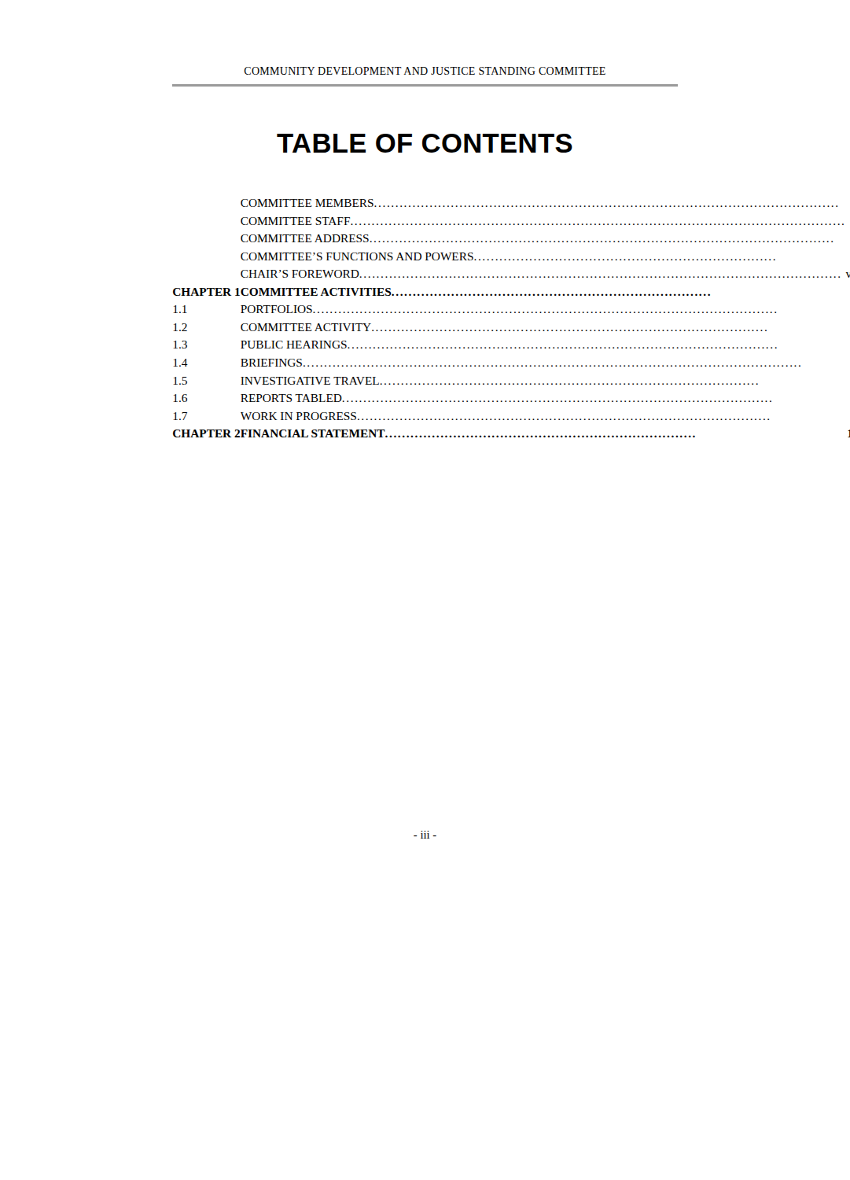COMMUNITY DEVELOPMENT AND JUSTICE STANDING COMMITTEE
TABLE OF CONTENTS
| | COMMITTEE MEMBERS ............................................................................................................. | i |
| | COMMITTEE STAFF .................................................................................................................... | i |
| | COMMITTEE ADDRESS ............................................................................................................. | i |
| | COMMITTEE’S FUNCTIONS AND POWERS ....................................................................... | v |
| | CHAIR’S FOREWORD ................................................................................................................. | vii |
| CHAPTER 1 | COMMITTEE ACTIVITIES ........................................................................... | 1 |
| 1.1 | PORTFOLIOS ............................................................................................................. | 1 |
| 1.2 | COMMITTEE ACTIVITY ............................................................................................. | 1 |
| 1.3 | PUBLIC HEARINGS ..................................................................................................... | 2 |
| 1.4 | BRIEFINGS ..................................................................................................................... | 8 |
| 1.5 | INVESTIGATIVE TRAVEL ......................................................................................... | 8 |
| 1.6 | REPORTS TABLED ..................................................................................................... | 8 |
| 1.7 | WORK IN PROGRESS ................................................................................................. | 9 |
| CHAPTER 2 | FINANCIAL STATEMENT ......................................................................... | 11 |
- iii -